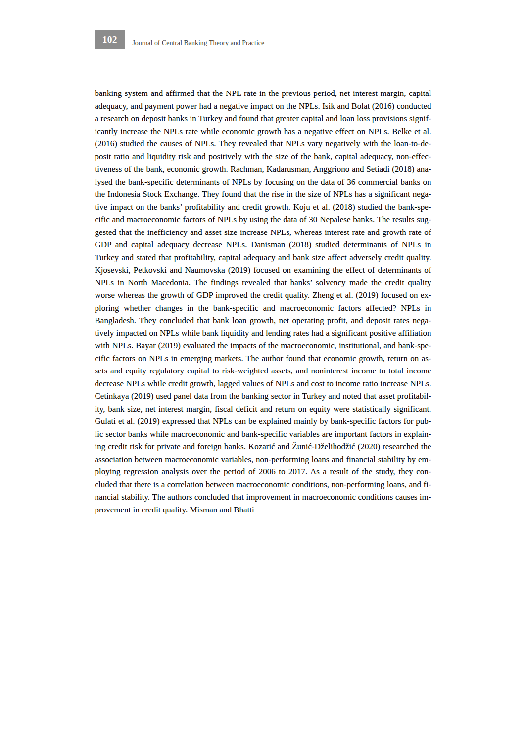102
Journal of Central Banking Theory and Practice
banking system and affirmed that the NPL rate in the previous period, net interest margin, capital adequacy, and payment power had a negative impact on the NPLs. Isik and Bolat (2016) conducted a research on deposit banks in Turkey and found that greater capital and loan loss provisions significantly increase the NPLs rate while economic growth has a negative effect on NPLs. Belke et al. (2016) studied the causes of NPLs. They revealed that NPLs vary negatively with the loan-to-deposit ratio and liquidity risk and positively with the size of the bank, capital adequacy, non-effectiveness of the bank, economic growth. Rachman, Kadarusman, Anggriono and Setiadi (2018) analysed the bank-specific determinants of NPLs by focusing on the data of 36 commercial banks on the Indonesia Stock Exchange. They found that the rise in the size of NPLs has a significant negative impact on the banks’ profitability and credit growth. Koju et al. (2018) studied the bank-specific and macroeconomic factors of NPLs by using the data of 30 Nepalese banks. The results suggested that the inefficiency and asset size increase NPLs, whereas interest rate and growth rate of GDP and capital adequacy decrease NPLs. Danisman (2018) studied determinants of NPLs in Turkey and stated that profitability, capital adequacy and bank size affect adversely credit quality. Kjosevski, Petkovski and Naumovska (2019) focused on examining the effect of determinants of NPLs in North Macedonia. The findings revealed that banks’ solvency made the credit quality worse whereas the growth of GDP improved the credit quality. Zheng et al. (2019) focused on exploring whether changes in the bank-specific and macroeconomic factors affected? NPLs in Bangladesh. They concluded that bank loan growth, net operating profit, and deposit rates negatively impacted on NPLs while bank liquidity and lending rates had a significant positive affiliation with NPLs. Bayar (2019) evaluated the impacts of the macroeconomic, institutional, and bank-specific factors on NPLs in emerging markets. The author found that economic growth, return on assets and equity regulatory capital to risk-weighted assets, and noninterest income to total income decrease NPLs while credit growth, lagged values of NPLs and cost to income ratio increase NPLs. Cetinkaya (2019) used panel data from the banking sector in Turkey and noted that asset profitability, bank size, net interest margin, fiscal deficit and return on equity were statistically significant. Gulati et al. (2019) expressed that NPLs can be explained mainly by bank-specific factors for public sector banks while macroeconomic and bank-specific variables are important factors in explaining credit risk for private and foreign banks. Kozarić and Žunić-Dželihodžić (2020) researched the association between macroeconomic variables, non-performing loans and financial stability by employing regression analysis over the period of 2006 to 2017. As a result of the study, they concluded that there is a correlation between macroeconomic conditions, non-performing loans, and financial stability. The authors concluded that improvement in macroeconomic conditions causes improvement in credit quality. Misman and Bhatti